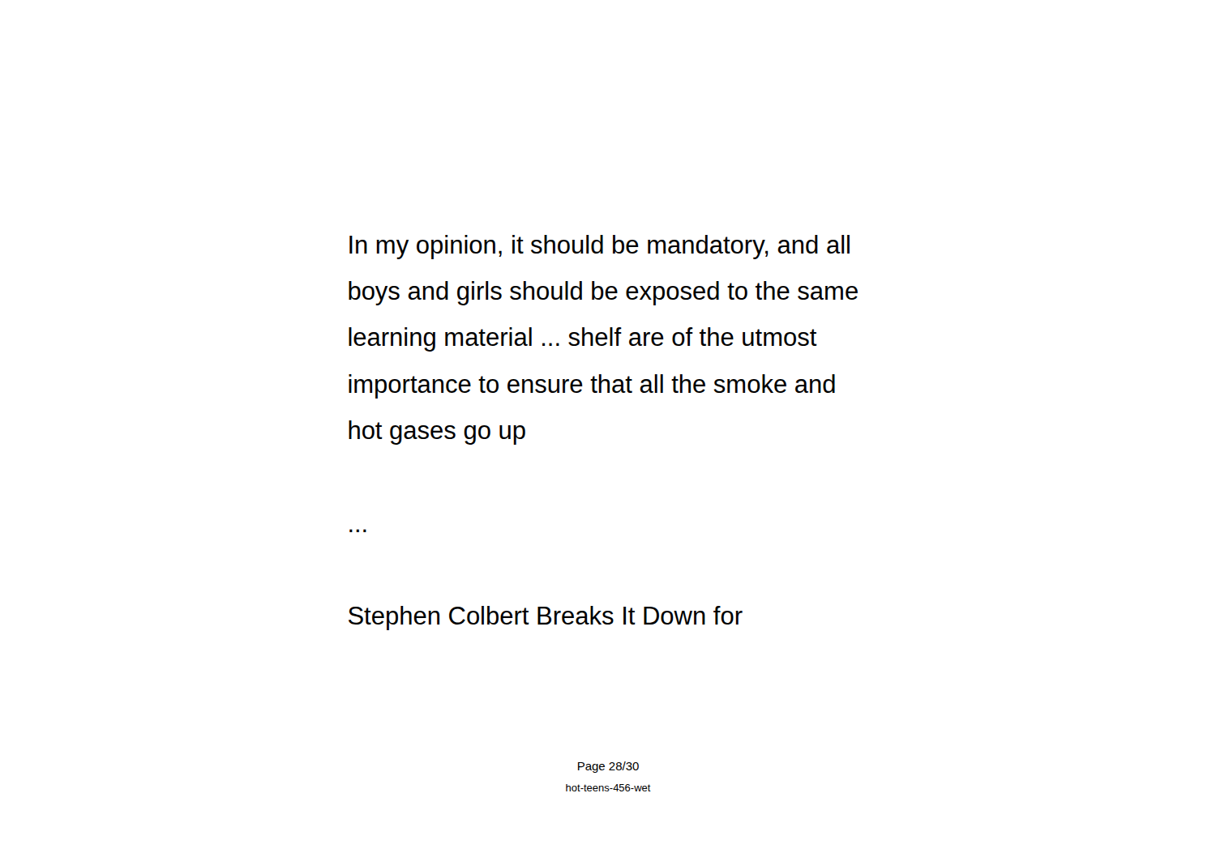In my opinion, it should be mandatory, and all boys and girls should be exposed to the same learning material ... shelf are of the utmost importance to ensure that all the smoke and hot gases go up
...
Stephen Colbert Breaks It Down for
Page 28/30
hot-teens-456-wet